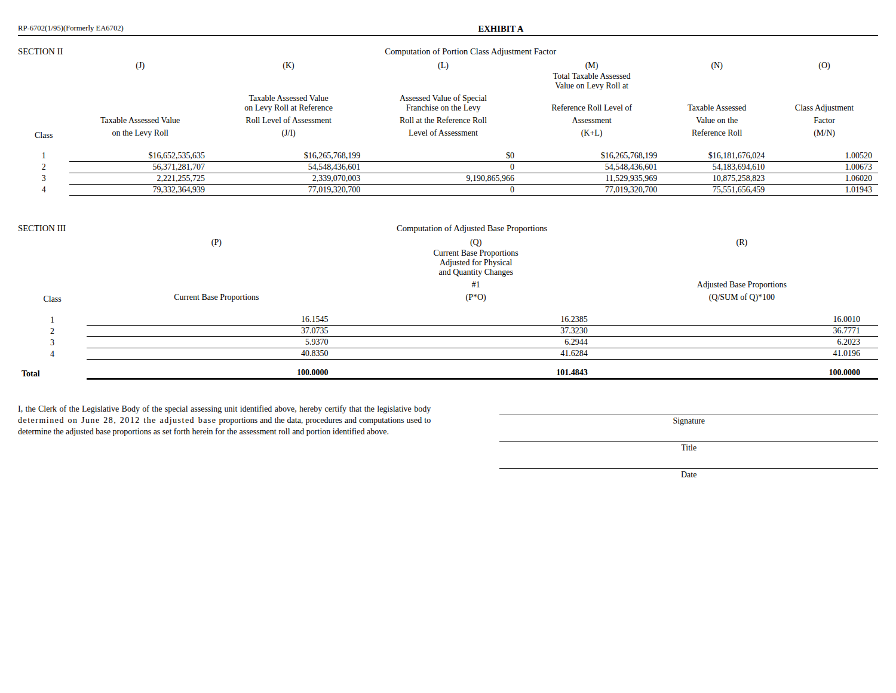RP-6702(1/95)(Formerly EA6702)
EXHIBIT A
SECTION II
Computation of Portion Class Adjustment Factor
| | (J) | (K) | (L) | (M) | (N) | (O) |
| | | | | Total Taxable Assessed Value on Levy Roll at | | |
| | | Taxable Assessed Value on Levy Roll at Reference | Assessed Value of Special Franchise on the Levy | Reference Roll Level of | Taxable Assessed | Class Adjustment |
| | Taxable Assessed Value | Roll Level of Assessment | Roll at the Reference Roll | Assessment | Value on the | Factor |
| Class | on the Levy Roll | (J/I) | Level of Assessment | (K+L) | Reference Roll | (M/N) |
| 1 | $16,652,535,635 | $16,265,768,199 | $0 | $16,265,768,199 | $16,181,676,024 | 1.00520 |
| 2 | 56,371,281,707 | 54,548,436,601 | 0 | 54,548,436,601 | 54,183,694,610 | 1.00673 |
| 3 | 2,221,255,725 | 2,339,070,003 | 9,190,865,966 | 11,529,935,969 | 10,875,258,823 | 1.06020 |
| 4 | 79,332,364,939 | 77,019,320,700 | 0 | 77,019,320,700 | 75,551,656,459 | 1.01943 |
SECTION III
Computation of Adjusted Base Proportions
| | (P) | (Q) | (R) |
| | | Current Base Proportions Adjusted for Physical and Quantity Changes | |
| | | #1 | Adjusted Base Proportions |
| Class | Current Base Proportions | (P*O) | (Q/SUM of Q)*100 |
| 1 | 16.1545 | 16.2385 | 16.0010 |
| 2 | 37.0735 | 37.3230 | 36.7771 |
| 3 | 5.9370 | 6.2944 | 6.2023 |
| 4 | 40.8350 | 41.6284 | 41.0196 |
| Total | 100.0000 | 101.4843 | 100.0000 |
I, the Clerk of the Legislative Body of the special assessing unit identified above, hereby certify that the legislative body determined on June 28, 2012 the adjusted base proportions and the data, procedures and computations used to determine the adjusted base proportions as set forth herein for the assessment roll and portion identified above.
Signature
Title
Date